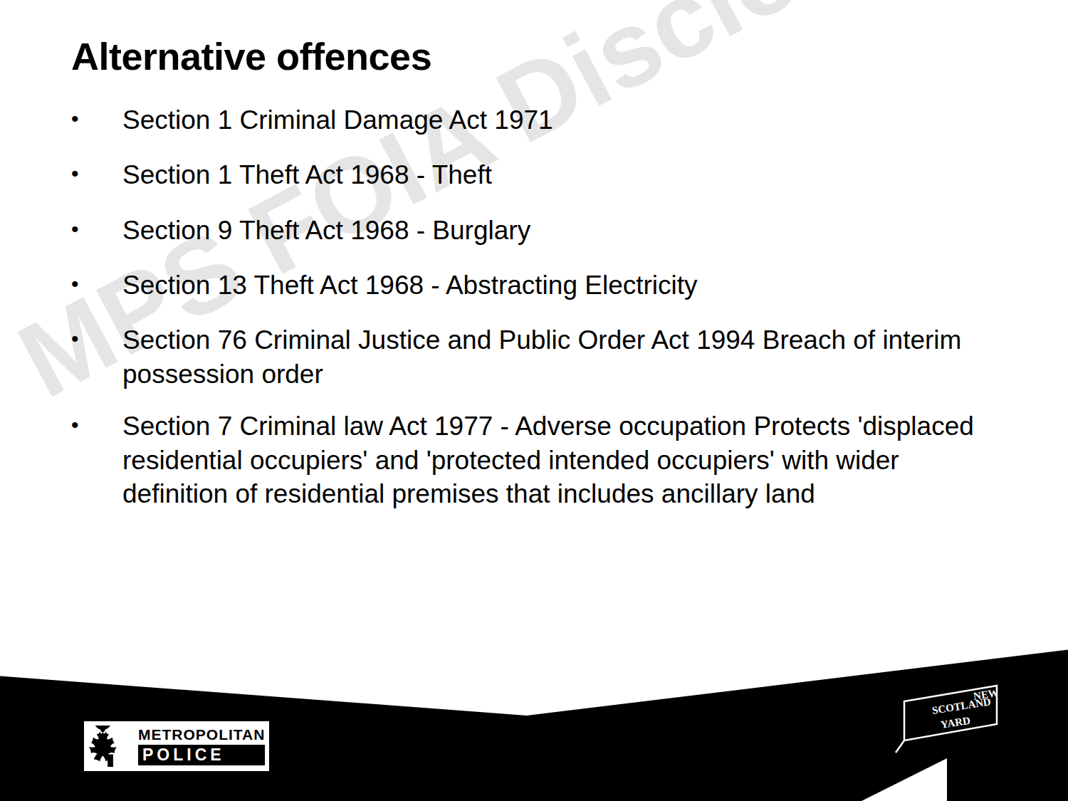Alternative offences
Section 1 Criminal Damage Act 1971
Section 1 Theft Act 1968 - Theft
Section 9 Theft Act 1968 - Burglary
Section 13 Theft Act 1968 - Abstracting Electricity
Section 76 Criminal Justice and Public Order Act 1994 Breach of interim possession order
Section 7 Criminal law Act 1977 - Adverse occupation Protects 'displaced residential occupiers' and 'protected intended occupiers' with wider definition of residential premises that includes ancillary land
MPS FOIA Disclosure
METROPOLITAN
POLICE
NEW SCOTLAND YARD